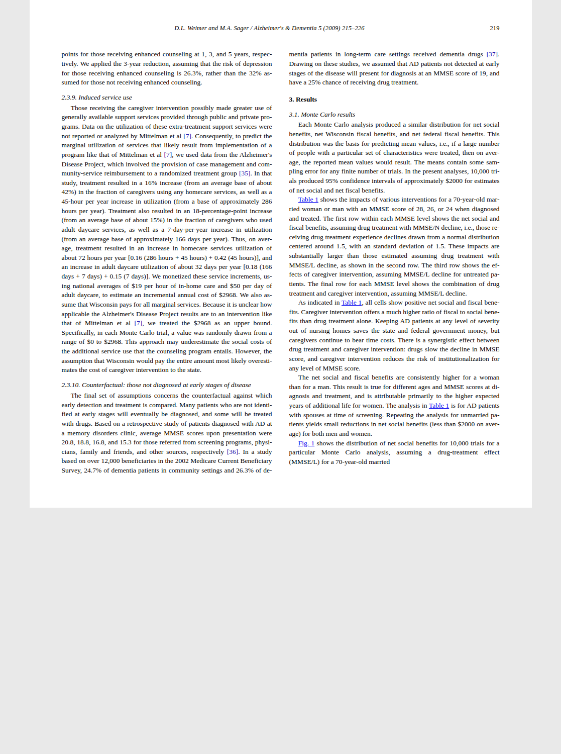D.L. Weimer and M.A. Sager / Alzheimer's & Dementia 5 (2009) 215–226 219
points for those receiving enhanced counseling at 1, 3, and 5 years, respectively. We applied the 3-year reduction, assuming that the risk of depression for those receiving enhanced counseling is 26.3%, rather than the 32% assumed for those not receiving enhanced counseling.
2.3.9. Induced service use
Those receiving the caregiver intervention possibly made greater use of generally available support services provided through public and private programs. Data on the utilization of these extra-treatment support services were not reported or analyzed by Mittelman et al [7]. Consequently, to predict the marginal utilization of services that likely result from implementation of a program like that of Mittelman et al [7], we used data from the Alzheimer's Disease Project, which involved the provision of case management and community-service reimbursement to a randomized treatment group [35]. In that study, treatment resulted in a 16% increase (from an average base of about 42%) in the fraction of caregivers using any homecare services, as well as a 45-hour per year increase in utilization (from a base of approximately 286 hours per year). Treatment also resulted in an 18-percentage-point increase (from an average base of about 15%) in the fraction of caregivers who used adult daycare services, as well as a 7-day-per-year increase in utilization (from an average base of approximately 166 days per year). Thus, on average, treatment resulted in an increase in homecare services utilization of about 72 hours per year [0.16 (286 hours + 45 hours) + 0.42 (45 hours)], and an increase in adult daycare utilization of about 32 days per year [0.18 (166 days + 7 days) + 0.15 (7 days)]. We monetized these service increments, using national averages of $19 per hour of in-home care and $50 per day of adult daycare, to estimate an incremental annual cost of $2968. We also assume that Wisconsin pays for all marginal services. Because it is unclear how applicable the Alzheimer's Disease Project results are to an intervention like that of Mittelman et al [7], we treated the $2968 as an upper bound. Specifically, in each Monte Carlo trial, a value was randomly drawn from a range of $0 to $2968. This approach may underestimate the social costs of the additional service use that the counseling program entails. However, the assumption that Wisconsin would pay the entire amount most likely overestimates the cost of caregiver intervention to the state.
2.3.10. Counterfactual: those not diagnosed at early stages of disease
The final set of assumptions concerns the counterfactual against which early detection and treatment is compared. Many patients who are not identified at early stages will eventually be diagnosed, and some will be treated with drugs. Based on a retrospective study of patients diagnosed with AD at a memory disorders clinic, average MMSE scores upon presentation were 20.8, 18.8, 16.8, and 15.3 for those referred from screening programs, physicians, family and friends, and other sources, respectively [36]. In a study based on over 12,000 beneficiaries in the 2002 Medicare Current Beneficiary Survey, 24.7% of dementia patients in community settings and 26.3% of dementia patients in long-term care settings received dementia drugs [37]. Drawing on these studies, we assumed that AD patients not detected at early stages of the disease will present for diagnosis at an MMSE score of 19, and have a 25% chance of receiving drug treatment.
3. Results
3.1. Monte Carlo results
Each Monte Carlo analysis produced a similar distribution for net social benefits, net Wisconsin fiscal benefits, and net federal fiscal benefits. This distribution was the basis for predicting mean values, i.e., if a large number of people with a particular set of characteristics were treated, then on average, the reported mean values would result. The means contain some sampling error for any finite number of trials. In the present analyses, 10,000 trials produced 95% confidence intervals of approximately $2000 for estimates of net social and net fiscal benefits.
Table 1 shows the impacts of various interventions for a 70-year-old married woman or man with an MMSE score of 28, 26, or 24 when diagnosed and treated. The first row within each MMSE level shows the net social and fiscal benefits, assuming drug treatment with MMSE/N decline, i.e., those receiving drug treatment experience declines drawn from a normal distribution centered around 1.5, with an standard deviation of 1.5. These impacts are substantially larger than those estimated assuming drug treatment with MMSE/L decline, as shown in the second row. The third row shows the effects of caregiver intervention, assuming MMSE/L decline for untreated patients. The final row for each MMSE level shows the combination of drug treatment and caregiver intervention, assuming MMSE/L decline.
As indicated in Table 1, all cells show positive net social and fiscal benefits. Caregiver intervention offers a much higher ratio of fiscal to social benefits than drug treatment alone. Keeping AD patients at any level of severity out of nursing homes saves the state and federal government money, but caregivers continue to bear time costs. There is a synergistic effect between drug treatment and caregiver intervention: drugs slow the decline in MMSE score, and caregiver intervention reduces the risk of institutionalization for any level of MMSE score.
The net social and fiscal benefits are consistently higher for a woman than for a man. This result is true for different ages and MMSE scores at diagnosis and treatment, and is attributable primarily to the higher expected years of additional life for women. The analysis in Table 1 is for AD patients with spouses at time of screening. Repeating the analysis for unmarried patients yields small reductions in net social benefits (less than $2000 on average) for both men and women.
Fig. 1 shows the distribution of net social benefits for 10,000 trials for a particular Monte Carlo analysis, assuming a drug-treatment effect (MMSE/L) for a 70-year-old married